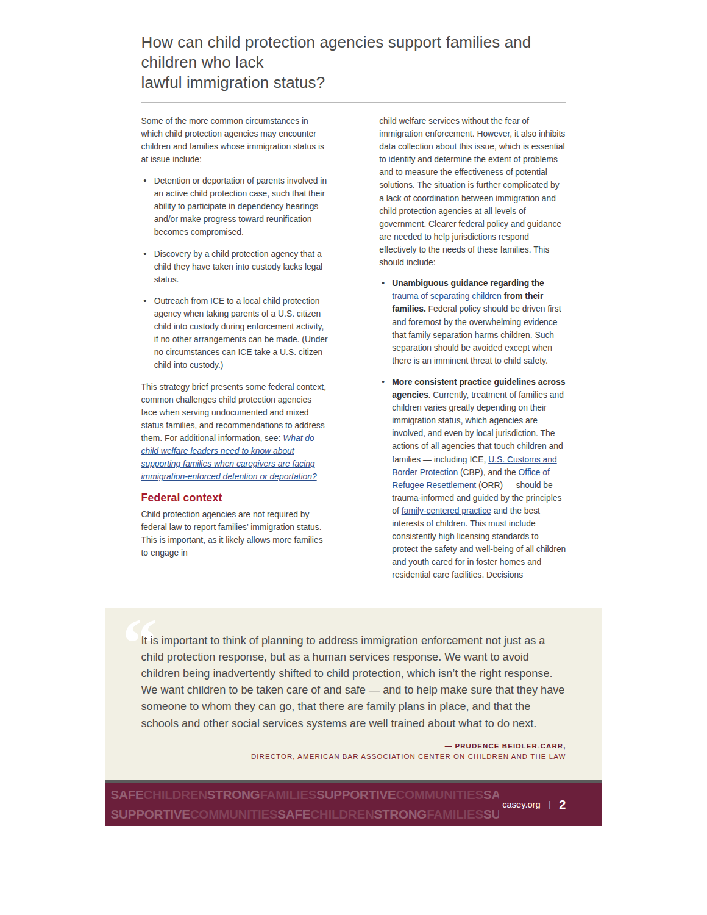How can child protection agencies support families and children who lack
lawful immigration status?
Some of the more common circumstances in which child protection agencies may encounter children and families whose immigration status is at issue include:
Detention or deportation of parents involved in an active child protection case, such that their ability to participate in dependency hearings and/or make progress toward reunification becomes compromised.
Discovery by a child protection agency that a child they have taken into custody lacks legal status.
Outreach from ICE to a local child protection agency when taking parents of a U.S. citizen child into custody during enforcement activity, if no other arrangements can be made. (Under no circumstances can ICE take a U.S. citizen child into custody.)
This strategy brief presents some federal context, common challenges child protection agencies face when serving undocumented and mixed status families, and recommendations to address them. For additional information, see: What do child welfare leaders need to know about supporting families when caregivers are facing immigration-enforced detention or deportation?
Federal context
Child protection agencies are not required by federal law to report families’ immigration status. This is important, as it likely allows more families to engage in
child welfare services without the fear of immigration enforcement. However, it also inhibits data collection about this issue, which is essential to identify and determine the extent of problems and to measure the effectiveness of potential solutions. The situation is further complicated by a lack of coordination between immigration and child protection agencies at all levels of government. Clearer federal policy and guidance are needed to help jurisdictions respond effectively to the needs of these families. This should include:
Unambiguous guidance regarding the trauma of separating children from their families. Federal policy should be driven first and foremost by the overwhelming evidence that family separation harms children. Such separation should be avoided except when there is an imminent threat to child safety.
More consistent practice guidelines across agencies. Currently, treatment of families and children varies greatly depending on their immigration status, which agencies are involved, and even by local jurisdiction. The actions of all agencies that touch children and families — including ICE, U.S. Customs and Border Protection (CBP), and the Office of Refugee Resettlement (ORR) — should be trauma-informed and guided by the principles of family-centered practice and the best interests of children. This must include consistently high licensing standards to protect the safety and well-being of all children and youth cared for in foster homes and residential care facilities. Decisions
“
It is important to think of planning to address immigration enforcement not just as a child protection response, but as a human services response. We want to avoid children being inadvertently shifted to child protection, which isn’t the right response. We want children to be taken care of and safe — and to help make sure that they have someone to whom they can go, that there are family plans in place, and that the schools and other social services systems are well trained about what to do next.
— Prudence Beidler-Carr,
Director, American Bar Association Center on Children and the Law
SAFECHILDRENSTRONGFAMILIESSUPPORTIVECOMMUNITIESSAFECHILDRENSTRONGFAMILIES
SUPPORTIVECOMMUNITIESSAFECHILDRENSTRONGFAMILIESSUPPORTIVECOMMUNITIESSAFECHILDREN
STRONGFAMILIESSUPPORTIVECOMMUNITIESSAFECHILDRENSTRONGFAMILIESSAFECHILDRENSTRONG
casey.org | 2